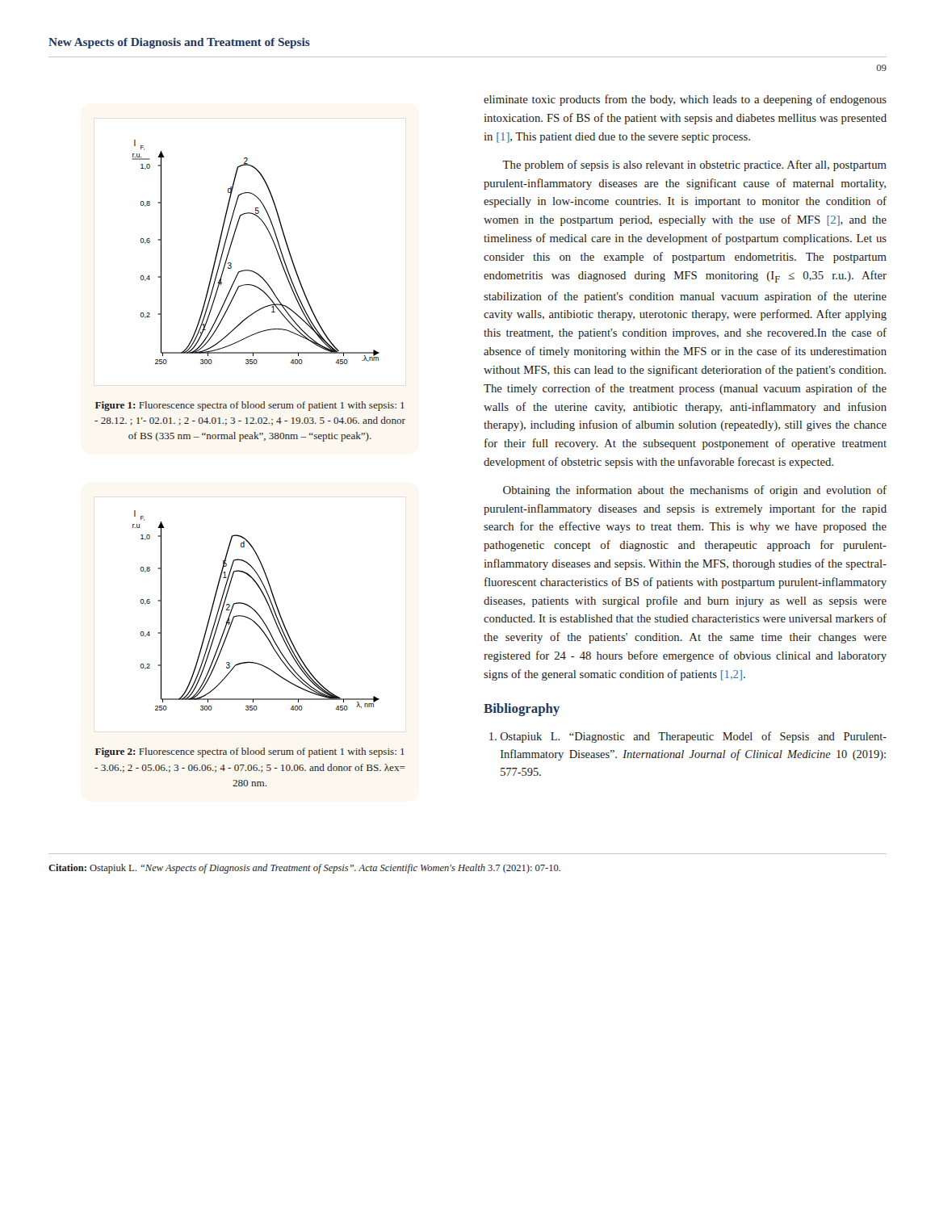New Aspects of Diagnosis and Treatment of Sepsis
09
1,0 0,8 0,6 0,4 0,2 I F, r.u. 250 300 350 400 450 .λ,nm 2 d 5 3 4 1 1 '
Figure 1: Fluorescence spectra of blood serum of patient 1 with sepsis: 1 - 28.12. ; 1′- 02.01. ; 2 - 04.01.; 3 - 12.02.; 4 - 19.03. 5 - 04.06. and donor of BS (335 nm – “normal peak”, 380nm – “septic peak”).
1,0 0,8 0,6 0,4 0,2 I F, r.u 250 300 350 400 450 λ, nm d 5 1 2 4 3
Figure 2: Fluorescence spectra of blood serum of patient 1 with sepsis: 1 - 3.06.; 2 - 05.06.; 3 - 06.06.; 4 - 07.06.; 5 - 10.06. and donor of BS. λex= 280 nm.
eliminate toxic products from the body, which leads to a deepening of endogenous intoxication. FS of BS of the patient with sepsis and diabetes mellitus was presented in [1], This patient died due to the severe septic process.
The problem of sepsis is also relevant in obstetric practice. After all, postpartum purulent-inflammatory diseases are the significant cause of maternal mortality, especially in low-income countries. It is important to monitor the condition of women in the postpartum period, especially with the use of MFS [2], and the timeliness of medical care in the development of postpartum complications. Let us consider this on the example of postpartum endometritis. The postpartum endometritis was diagnosed during MFS monitoring (IF ≤ 0,35 r.u.). After stabilization of the patient's condition manual vacuum aspiration of the uterine cavity walls, antibiotic therapy, uterotonic therapy, were performed. After applying this treatment, the patient's condition improves, and she recovered.In the case of absence of timely monitoring within the MFS or in the case of its underestimation without MFS, this can lead to the significant deterioration of the patient's condition. The timely correction of the treatment process (manual vacuum aspiration of the walls of the uterine cavity, antibiotic therapy, anti-inflammatory and infusion therapy), including infusion of albumin solution (repeatedly), still gives the chance for their full recovery. At the subsequent postponement of operative treatment development of obstetric sepsis with the unfavorable forecast is expected.
Obtaining the information about the mechanisms of origin and evolution of purulent-inflammatory diseases and sepsis is extremely important for the rapid search for the effective ways to treat them. This is why we have proposed the pathogenetic concept of diagnostic and therapeutic approach for purulent-inflammatory diseases and sepsis. Within the MFS, thorough studies of the spectral-fluorescent characteristics of BS of patients with postpartum purulent-inflammatory diseases, patients with surgical profile and burn injury as well as sepsis were conducted. It is established that the studied characteristics were universal markers of the severity of the patients' condition. At the same time their changes were registered for 24 - 48 hours before emergence of obvious clinical and laboratory signs of the general somatic condition of patients [1,2].
Bibliography
Ostapiuk L. “Diagnostic and Therapeutic Model of Sepsis and Purulent-Inflammatory Diseases”. International Journal of Clinical Medicine 10 (2019): 577-595.
Citation: Ostapiuk L. “New Aspects of Diagnosis and Treatment of Sepsis”. Acta Scientific Women's Health 3.7 (2021): 07-10.